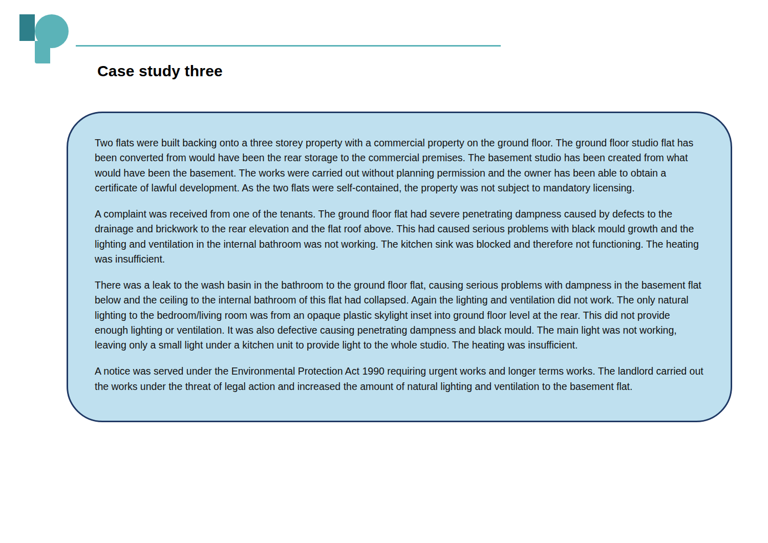Case study three
Two flats were built backing onto a three storey property with a commercial property on the ground floor. The ground floor studio flat has been converted from would have been the rear storage to the commercial premises. The basement studio has been created from what would have been the basement. The works were carried out without planning permission and the owner has been able to obtain a certificate of lawful development. As the two flats were self-contained, the property was not subject to mandatory licensing.
A complaint was received from one of the tenants. The ground floor flat had severe penetrating dampness caused by defects to the drainage and brickwork to the rear elevation and the flat roof above. This had caused serious problems with black mould growth and the lighting and ventilation in the internal bathroom was not working. The kitchen sink was blocked and therefore not functioning. The heating was insufficient.
There was a leak to the wash basin in the bathroom to the ground floor flat, causing serious problems with dampness in the basement flat below and the ceiling to the internal bathroom of this flat had collapsed. Again the lighting and ventilation did not work. The only natural lighting to the bedroom/living room was from an opaque plastic skylight inset into ground floor level at the rear. This did not provide enough lighting or ventilation. It was also defective causing penetrating dampness and black mould. The main light was not working, leaving only a small light under a kitchen unit to provide light to the whole studio. The heating was insufficient.
A notice was served under the Environmental Protection Act 1990 requiring urgent works and longer terms works. The landlord carried out the works under the threat of legal action and increased the amount of natural lighting and ventilation to the basement flat.